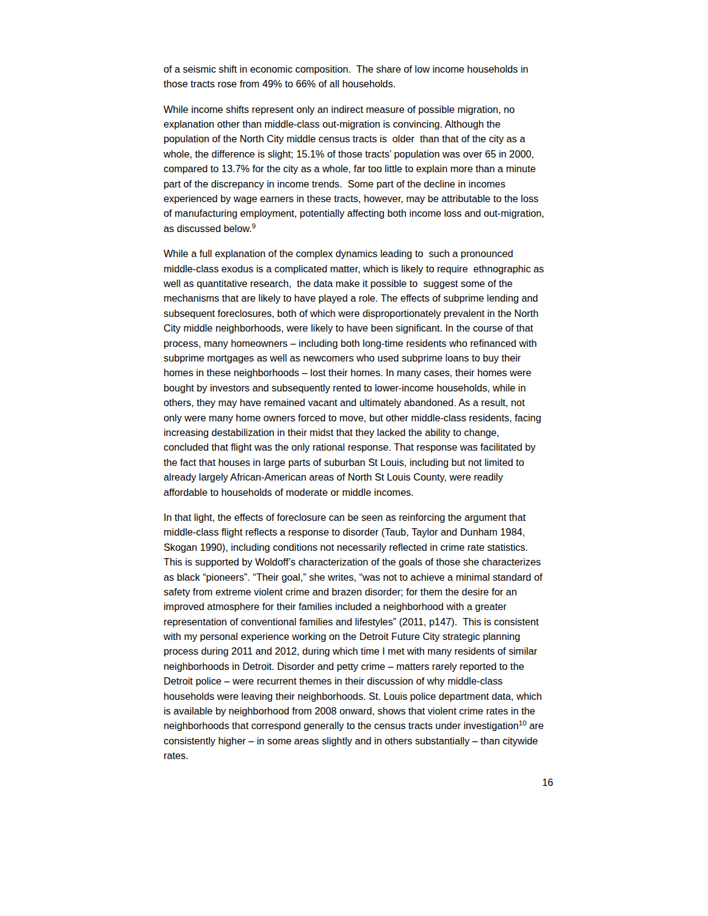of a seismic shift in economic composition. The share of low income households in those tracts rose from 49% to 66% of all households.
While income shifts represent only an indirect measure of possible migration, no explanation other than middle-class out-migration is convincing. Although the population of the North City middle census tracts is older than that of the city as a whole, the difference is slight; 15.1% of those tracts’ population was over 65 in 2000, compared to 13.7% for the city as a whole, far too little to explain more than a minute part of the discrepancy in income trends. Some part of the decline in incomes experienced by wage earners in these tracts, however, may be attributable to the loss of manufacturing employment, potentially affecting both income loss and out-migration, as discussed below.9
While a full explanation of the complex dynamics leading to such a pronounced middle-class exodus is a complicated matter, which is likely to require ethnographic as well as quantitative research, the data make it possible to suggest some of the mechanisms that are likely to have played a role. The effects of subprime lending and subsequent foreclosures, both of which were disproportionately prevalent in the North City middle neighborhoods, were likely to have been significant. In the course of that process, many homeowners – including both long-time residents who refinanced with subprime mortgages as well as newcomers who used subprime loans to buy their homes in these neighborhoods – lost their homes. In many cases, their homes were bought by investors and subsequently rented to lower-income households, while in others, they may have remained vacant and ultimately abandoned. As a result, not only were many home owners forced to move, but other middle-class residents, facing increasing destabilization in their midst that they lacked the ability to change, concluded that flight was the only rational response. That response was facilitated by the fact that houses in large parts of suburban St Louis, including but not limited to already largely African-American areas of North St Louis County, were readily affordable to households of moderate or middle incomes.
In that light, the effects of foreclosure can be seen as reinforcing the argument that middle-class flight reflects a response to disorder (Taub, Taylor and Dunham 1984, Skogan 1990), including conditions not necessarily reflected in crime rate statistics. This is supported by Woldoff’s characterization of the goals of those she characterizes as black “pioneers”. “Their goal,” she writes, “was not to achieve a minimal standard of safety from extreme violent crime and brazen disorder; for them the desire for an improved atmosphere for their families included a neighborhood with a greater representation of conventional families and lifestyles” (2011, p147). This is consistent with my personal experience working on the Detroit Future City strategic planning process during 2011 and 2012, during which time I met with many residents of similar neighborhoods in Detroit. Disorder and petty crime – matters rarely reported to the Detroit police – were recurrent themes in their discussion of why middle-class households were leaving their neighborhoods. St. Louis police department data, which is available by neighborhood from 2008 onward, shows that violent crime rates in the neighborhoods that correspond generally to the census tracts under investigation10 are consistently higher – in some areas slightly and in others substantially – than citywide rates.
16